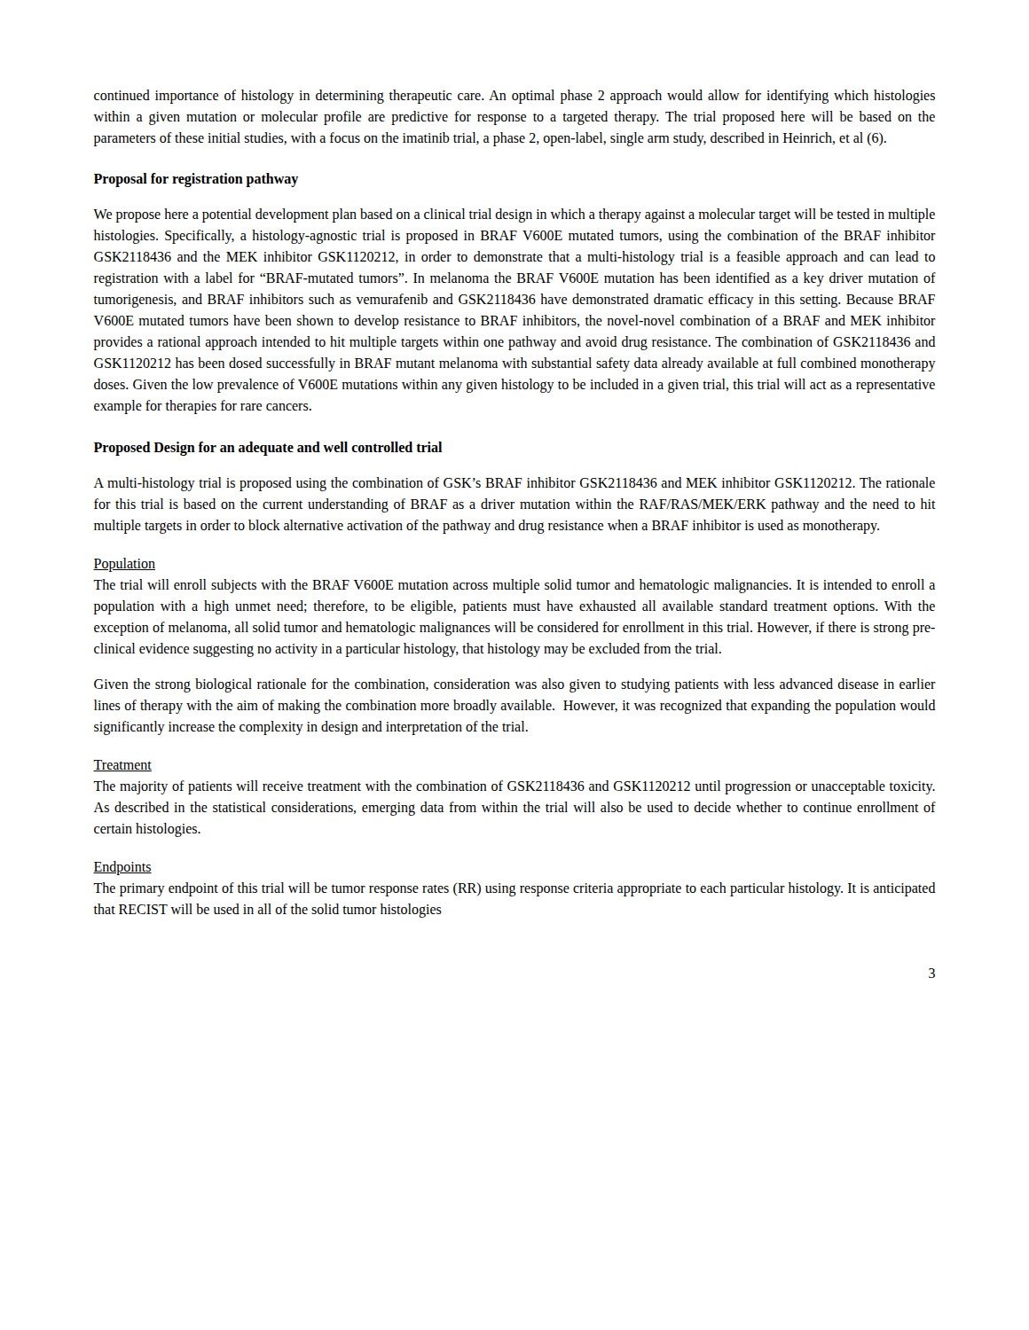continued importance of histology in determining therapeutic care. An optimal phase 2 approach would allow for identifying which histologies within a given mutation or molecular profile are predictive for response to a targeted therapy. The trial proposed here will be based on the parameters of these initial studies, with a focus on the imatinib trial, a phase 2, open-label, single arm study, described in Heinrich, et al (6).
Proposal for registration pathway
We propose here a potential development plan based on a clinical trial design in which a therapy against a molecular target will be tested in multiple histologies. Specifically, a histology-agnostic trial is proposed in BRAF V600E mutated tumors, using the combination of the BRAF inhibitor GSK2118436 and the MEK inhibitor GSK1120212, in order to demonstrate that a multi-histology trial is a feasible approach and can lead to registration with a label for “BRAF-mutated tumors”. In melanoma the BRAF V600E mutation has been identified as a key driver mutation of tumorigenesis, and BRAF inhibitors such as vemurafenib and GSK2118436 have demonstrated dramatic efficacy in this setting. Because BRAF V600E mutated tumors have been shown to develop resistance to BRAF inhibitors, the novel-novel combination of a BRAF and MEK inhibitor provides a rational approach intended to hit multiple targets within one pathway and avoid drug resistance. The combination of GSK2118436 and GSK1120212 has been dosed successfully in BRAF mutant melanoma with substantial safety data already available at full combined monotherapy doses. Given the low prevalence of V600E mutations within any given histology to be included in a given trial, this trial will act as a representative example for therapies for rare cancers.
Proposed Design for an adequate and well controlled trial
A multi-histology trial is proposed using the combination of GSK’s BRAF inhibitor GSK2118436 and MEK inhibitor GSK1120212. The rationale for this trial is based on the current understanding of BRAF as a driver mutation within the RAF/RAS/MEK/ERK pathway and the need to hit multiple targets in order to block alternative activation of the pathway and drug resistance when a BRAF inhibitor is used as monotherapy.
Population
The trial will enroll subjects with the BRAF V600E mutation across multiple solid tumor and hematologic malignancies. It is intended to enroll a population with a high unmet need; therefore, to be eligible, patients must have exhausted all available standard treatment options. With the exception of melanoma, all solid tumor and hematologic malignances will be considered for enrollment in this trial. However, if there is strong pre-clinical evidence suggesting no activity in a particular histology, that histology may be excluded from the trial.
Given the strong biological rationale for the combination, consideration was also given to studying patients with less advanced disease in earlier lines of therapy with the aim of making the combination more broadly available. However, it was recognized that expanding the population would significantly increase the complexity in design and interpretation of the trial.
Treatment
The majority of patients will receive treatment with the combination of GSK2118436 and GSK1120212 until progression or unacceptable toxicity. As described in the statistical considerations, emerging data from within the trial will also be used to decide whether to continue enrollment of certain histologies.
Endpoints
The primary endpoint of this trial will be tumor response rates (RR) using response criteria appropriate to each particular histology. It is anticipated that RECIST will be used in all of the solid tumor histologies
3